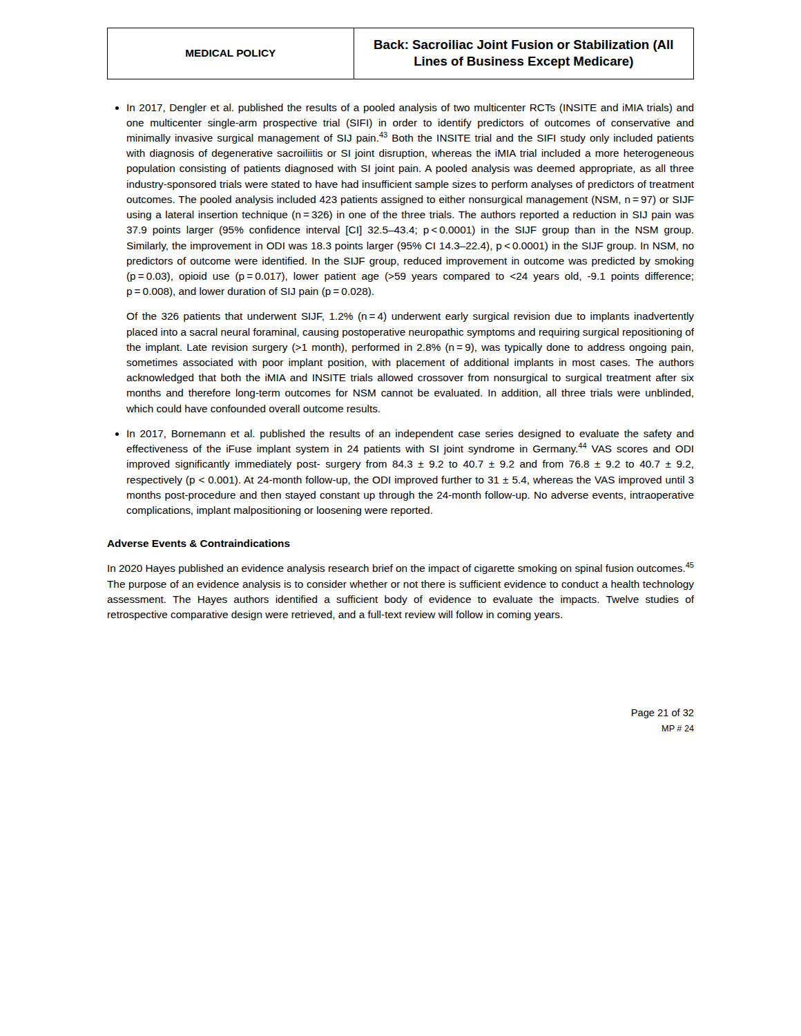| MEDICAL POLICY | Back: Sacroiliac Joint Fusion or Stabilization (All Lines of Business Except Medicare) |
In 2017, Dengler et al. published the results of a pooled analysis of two multicenter RCTs (INSITE and iMIA trials) and one multicenter single-arm prospective trial (SIFI) in order to identify predictors of outcomes of conservative and minimally invasive surgical management of SIJ pain.43 Both the INSITE trial and the SIFI study only included patients with diagnosis of degenerative sacroiliitis or SI joint disruption, whereas the iMIA trial included a more heterogeneous population consisting of patients diagnosed with SI joint pain. A pooled analysis was deemed appropriate, as all three industry-sponsored trials were stated to have had insufficient sample sizes to perform analyses of predictors of treatment outcomes. The pooled analysis included 423 patients assigned to either nonsurgical management (NSM, n = 97) or SIJF using a lateral insertion technique (n = 326) in one of the three trials. The authors reported a reduction in SIJ pain was 37.9 points larger (95% confidence interval [CI] 32.5–43.4; p < 0.0001) in the SIJF group than in the NSM group. Similarly, the improvement in ODI was 18.3 points larger (95% CI 14.3–22.4), p < 0.0001) in the SIJF group. In NSM, no predictors of outcome were identified. In the SIJF group, reduced improvement in outcome was predicted by smoking (p = 0.03), opioid use (p = 0.017), lower patient age (>59 years compared to <24 years old, -9.1 points difference; p = 0.008), and lower duration of SIJ pain (p = 0.028).
Of the 326 patients that underwent SIJF, 1.2% (n = 4) underwent early surgical revision due to implants inadvertently placed into a sacral neural foraminal, causing postoperative neuropathic symptoms and requiring surgical repositioning of the implant. Late revision surgery (>1 month), performed in 2.8% (n = 9), was typically done to address ongoing pain, sometimes associated with poor implant position, with placement of additional implants in most cases. The authors acknowledged that both the iMIA and INSITE trials allowed crossover from nonsurgical to surgical treatment after six months and therefore long-term outcomes for NSM cannot be evaluated. In addition, all three trials were unblinded, which could have confounded overall outcome results.
In 2017, Bornemann et al. published the results of an independent case series designed to evaluate the safety and effectiveness of the iFuse implant system in 24 patients with SI joint syndrome in Germany.44 VAS scores and ODI improved significantly immediately post- surgery from 84.3 ± 9.2 to 40.7 ± 9.2 and from 76.8 ± 9.2 to 40.7 ± 9.2, respectively (p < 0.001). At 24-month follow-up, the ODI improved further to 31 ± 5.4, whereas the VAS improved until 3 months post-procedure and then stayed constant up through the 24-month follow-up. No adverse events, intraoperative complications, implant malpositioning or loosening were reported.
Adverse Events & Contraindications
In 2020 Hayes published an evidence analysis research brief on the impact of cigarette smoking on spinal fusion outcomes.45 The purpose of an evidence analysis is to consider whether or not there is sufficient evidence to conduct a health technology assessment. The Hayes authors identified a sufficient body of evidence to evaluate the impacts. Twelve studies of retrospective comparative design were retrieved, and a full-text review will follow in coming years.
Page 21 of 32
MP # 24